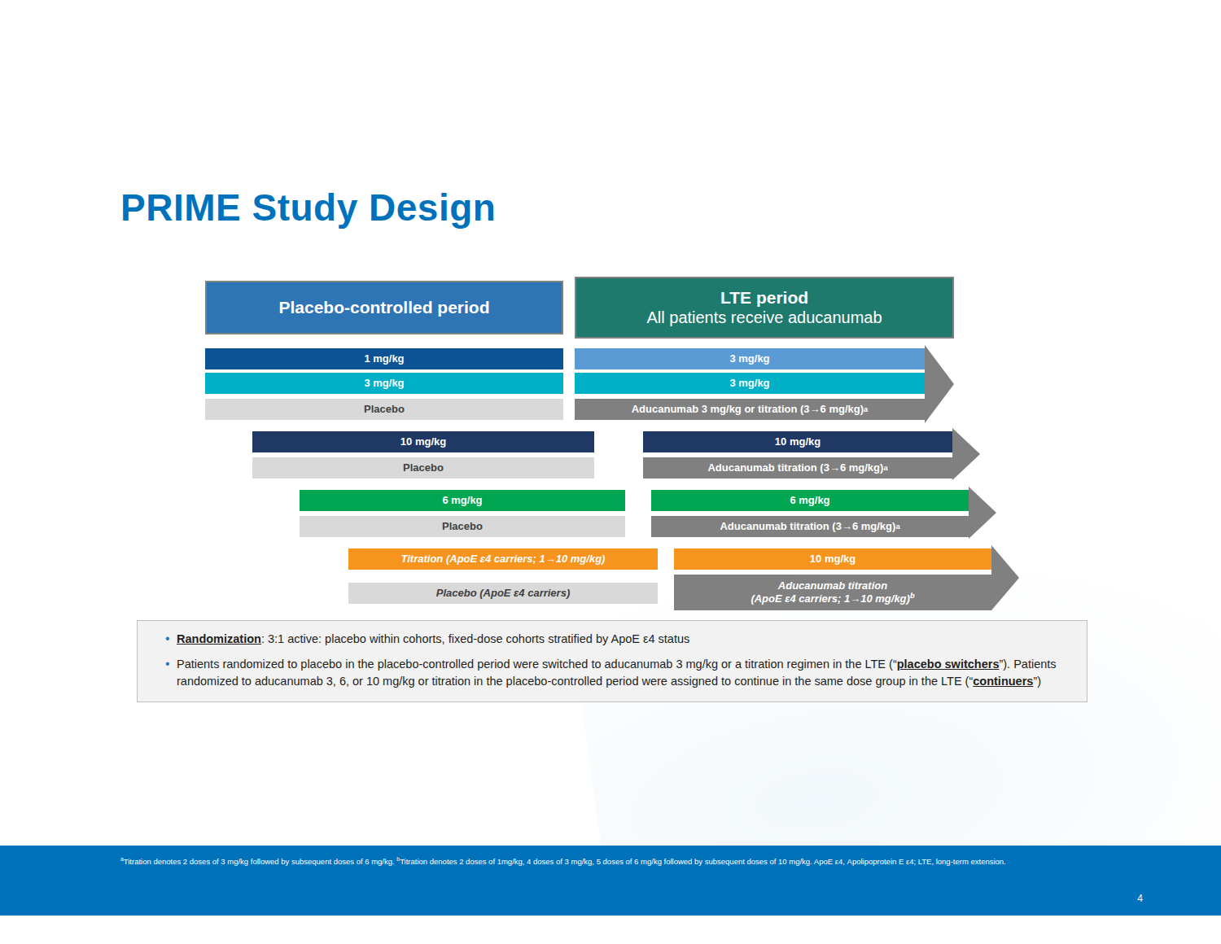PRIME Study Design
Placebo-controlled period
LTE period All patients receive aducanumab
1 mg/kg
3 mg/kg
Placebo
3 mg/kg
3 mg/kg
Aducanumab 3 mg/kg or titration (3→6 mg/kg)a
10 mg/kg
Placebo
10 mg/kg
Aducanumab titration (3→6 mg/kg)a
6 mg/kg
Placebo
6 mg/kg
Aducanumab titration (3→6 mg/kg)a
Titration (ApoE ε4 carriers; 1→10 mg/kg)
Placebo (ApoE ε4 carriers)
10 mg/kg
Aducanumab titration (ApoE ε4 carriers; 1→10 mg/kg)b
Randomization: 3:1 active: placebo within cohorts, fixed-dose cohorts stratified by ApoE ε4 status
Patients randomized to placebo in the placebo-controlled period were switched to aducanumab 3 mg/kg or a titration regimen in the LTE (“placebo switchers”). Patients randomized to aducanumab 3, 6, or 10 mg/kg or titration in the placebo-controlled period were assigned to continue in the same dose group in the LTE (“continuers”)
aTitration denotes 2 doses of 3 mg/kg followed by subsequent doses of 6 mg/kg. bTitration denotes 2 doses of 1mg/kg, 4 doses of 3 mg/kg, 5 doses of 6 mg/kg followed by subsequent doses of 10 mg/kg. ApoE ε4, Apolipoprotein E ε4; LTE, long-term extension.
4